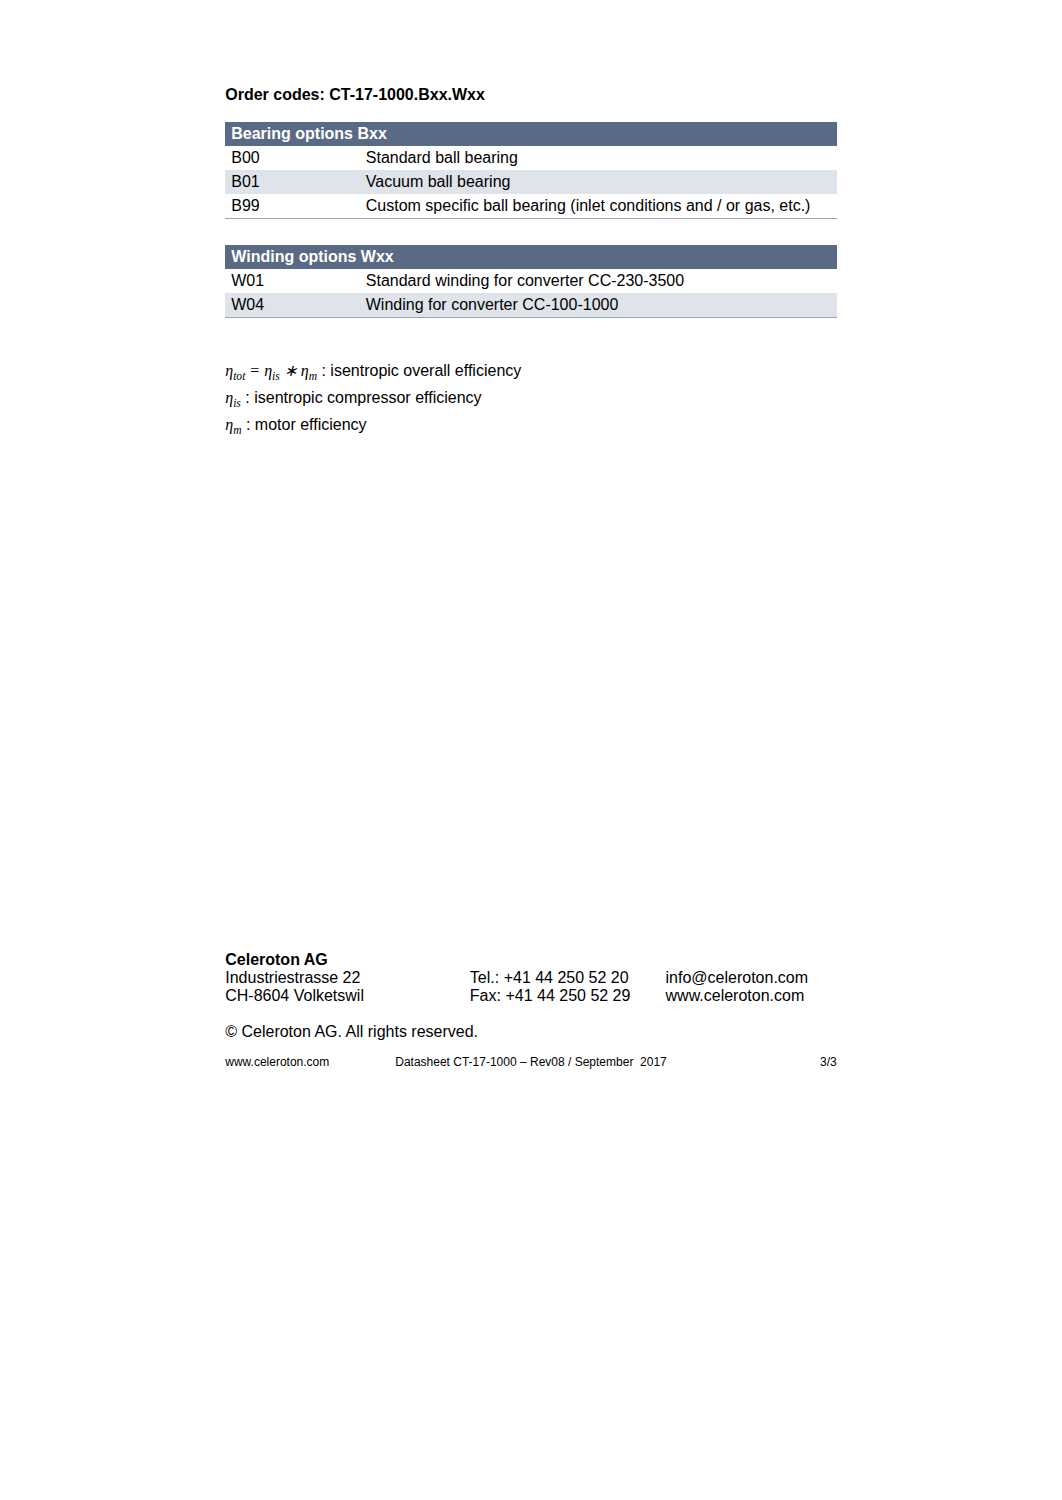Order codes: CT-17-1000.Bxx.Wxx
Bearing options Bxx
| B00 | Standard ball bearing |
| B01 | Vacuum ball bearing |
| B99 | Custom specific ball bearing (inlet conditions and / or gas, etc.) |
Winding options Wxx
| W01 | Standard winding for converter CC-230-3500 |
| W04 | Winding for converter CC-100-1000 |
ηtot = ηis ∗ ηm : isentropic overall efficiency
ηis : isentropic compressor efficiency
ηm : motor efficiency
Celeroton AG
Industriestrasse 22
CH-8604 Volketswil
Tel.: +41 44 250 52 20
Fax: +41 44 250 52 29
info@celeroton.com
www.celeroton.com
© Celeroton AG. All rights reserved.
www.celeroton.com Datasheet CT-17-1000 – Rev08 / September 2017 3/3